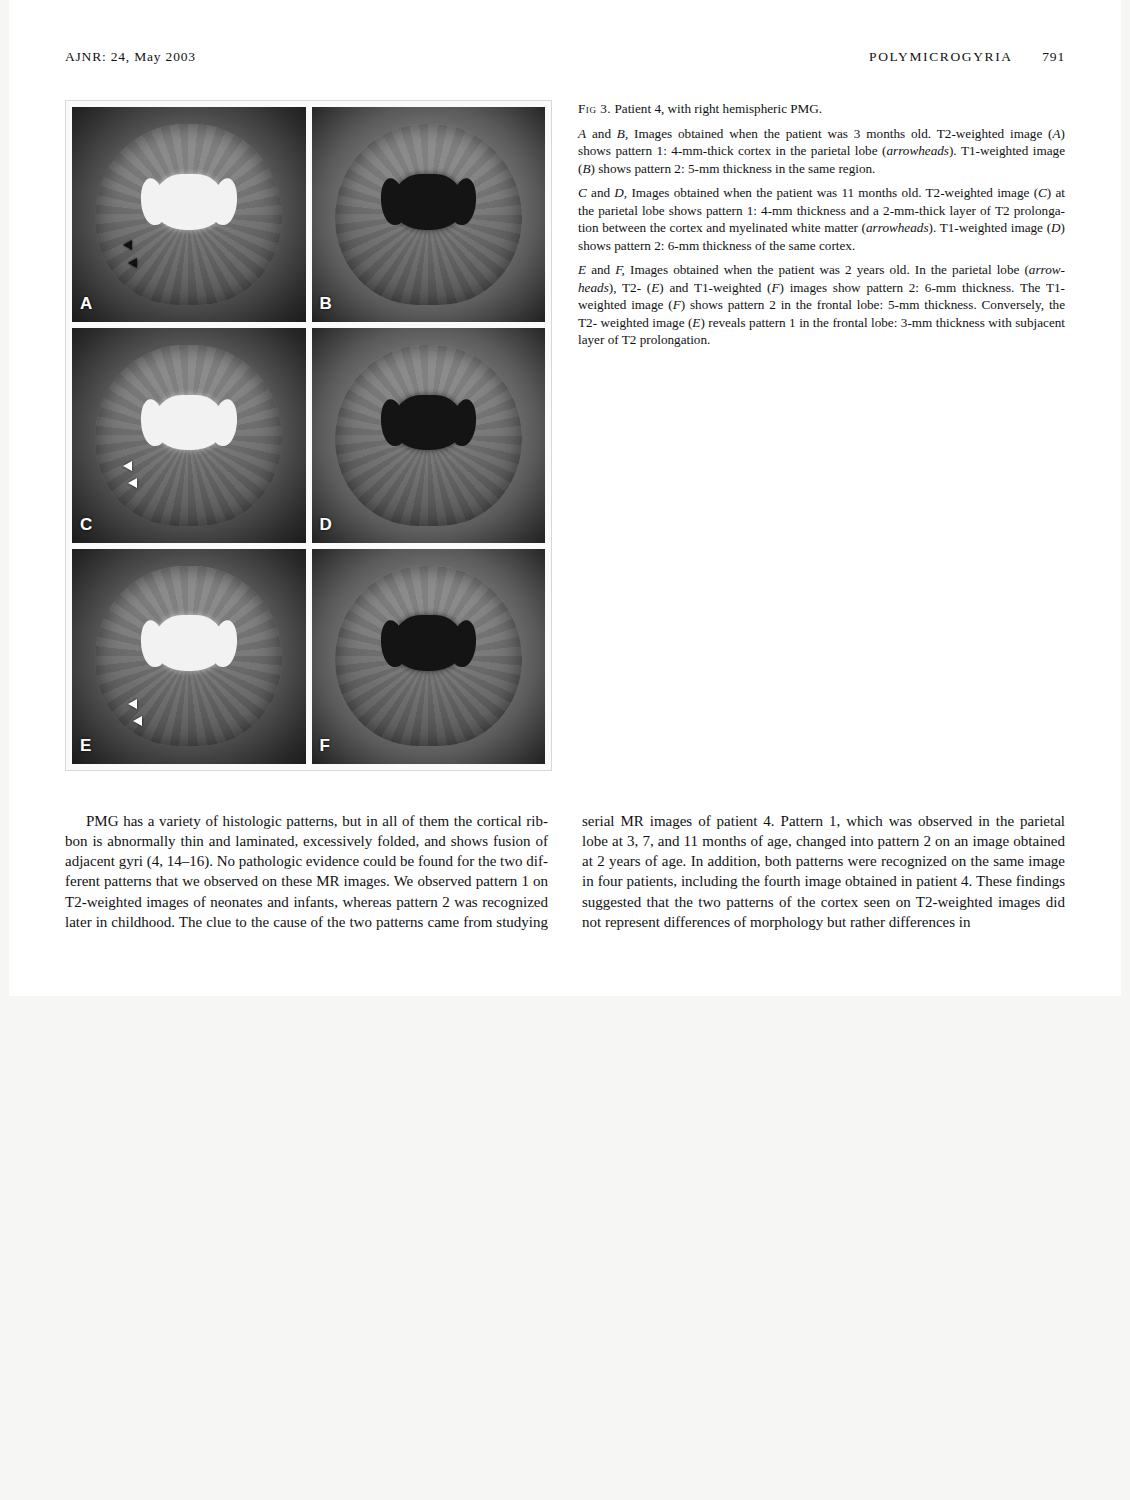AJNR: 24, May 2003
POLYMICROGYRIA 791
A
B
C
D
E
F
Fig 3. Patient 4, with right hemispheric PMG.
A and B, Images obtained when the patient was 3 months old. T2-weighted image (A) shows pattern 1: 4-mm-thick cortex in the parietal lobe (arrowheads). T1-weighted image (B) shows pattern 2: 5-mm thickness in the same region.
C and D, Images obtained when the patient was 11 months old. T2-weighted image (C) at the parietal lobe shows pattern 1: 4-mm thickness and a 2-mm-thick layer of T2 prolongation between the cortex and myelinated white matter (arrowheads). T1-weighted image (D) shows pattern 2: 6-mm thickness of the same cortex.
E and F, Images obtained when the patient was 2 years old. In the parietal lobe (arrowheads), T2- (E) and T1-weighted (F) images show pattern 2: 6-mm thickness. The T1-weighted image (F) shows pattern 2 in the frontal lobe: 5-mm thickness. Conversely, the T2- weighted image (E) reveals pattern 1 in the frontal lobe: 3-mm thickness with subjacent layer of T2 prolongation.
PMG has a variety of histologic patterns, but in all of them the cortical ribbon is abnormally thin and laminated, excessively folded, and shows fusion of adjacent gyri (4, 14–16). No pathologic evidence could be found for the two different patterns that we observed on these MR images. We observed pattern 1 on T2-weighted images of neonates and infants, whereas pattern 2 was recognized later in childhood. The clue to the cause of the two patterns came from studying serial MR images of patient 4. Pattern 1, which was observed in the parietal lobe at 3, 7, and 11 months of age, changed into pattern 2 on an image obtained at 2 years of age. In addition, both patterns were recognized on the same image in four patients, including the fourth image obtained in patient 4. These findings suggested that the two patterns of the cortex seen on T2-weighted images did not represent differences of morphology but rather differences in